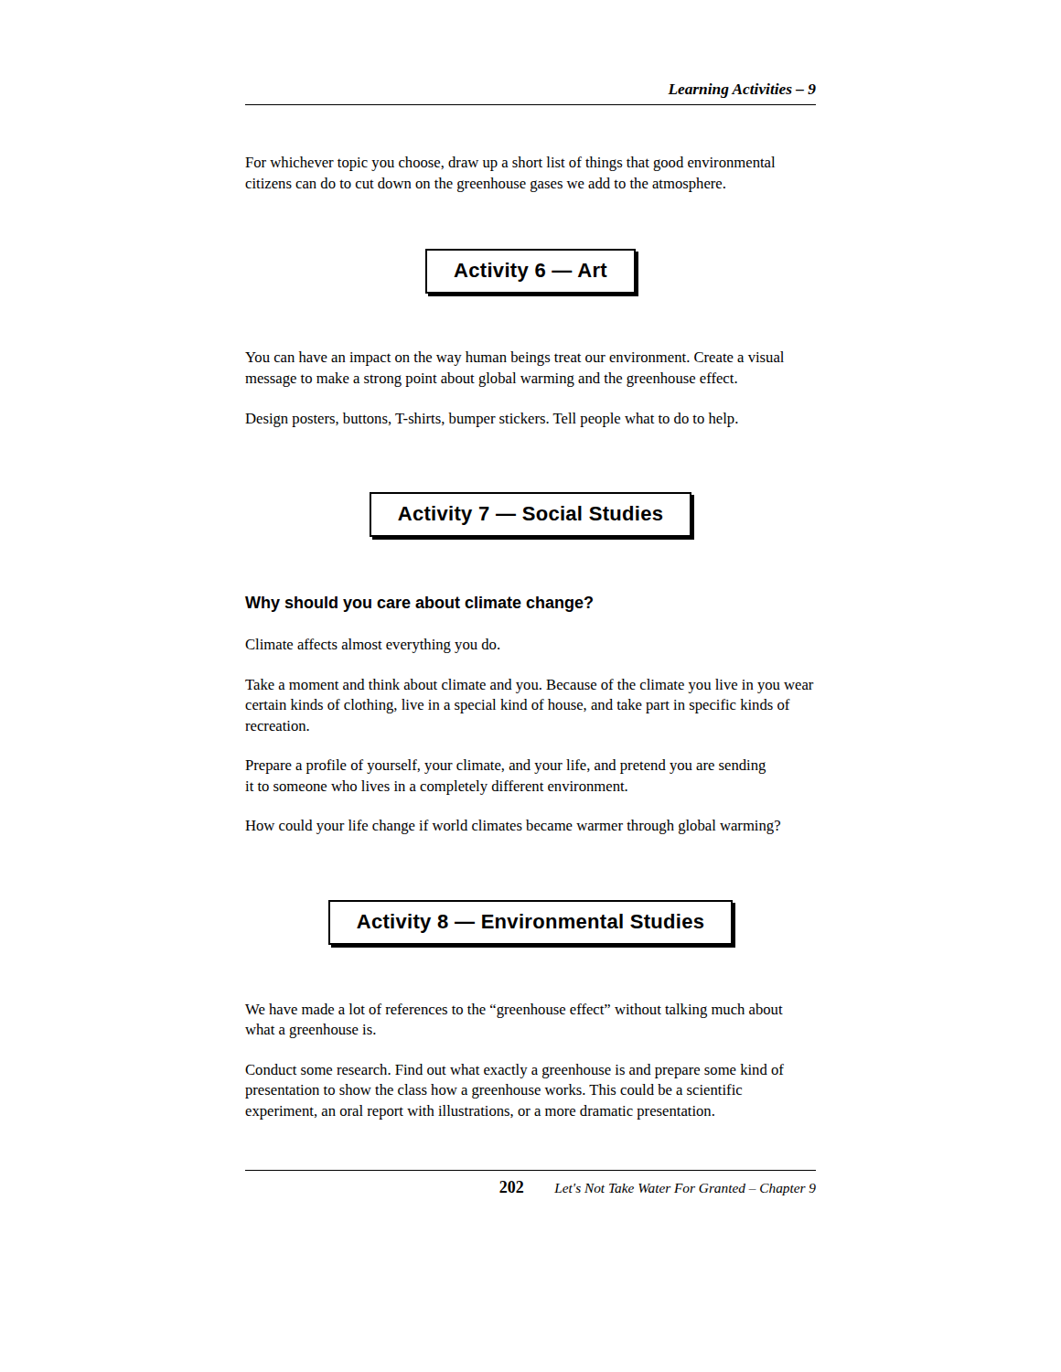Learning Activities – 9
For whichever topic you choose, draw up a short list of things that good environmental citizens can do to cut down on the greenhouse gases we add to the atmosphere.
Activity 6 — Art
You can have an impact on the way human beings treat our environment. Create a visual message to make a strong point about global warming and the greenhouse effect.
Design posters, buttons, T-shirts, bumper stickers. Tell people what to do to help.
Activity 7 — Social Studies
Why should you care about climate change?
Climate affects almost everything you do.
Take a moment and think about climate and you. Because of the climate you live in you wear certain kinds of clothing, live in a special kind of house, and take part in specific kinds of recreation.
Prepare a profile of yourself, your climate, and your life, and pretend you are sending
it to someone who lives in a completely different environment.
How could your life change if world climates became warmer through global warming?
Activity 8 — Environmental Studies
We have made a lot of references to the “greenhouse effect” without talking much about what a greenhouse is.
Conduct some research. Find out what exactly a greenhouse is and prepare some kind of presentation to show the class how a greenhouse works. This could be a scientific experiment, an oral report with illustrations, or a more dramatic presentation.
202 Let's Not Take Water For Granted – Chapter 9